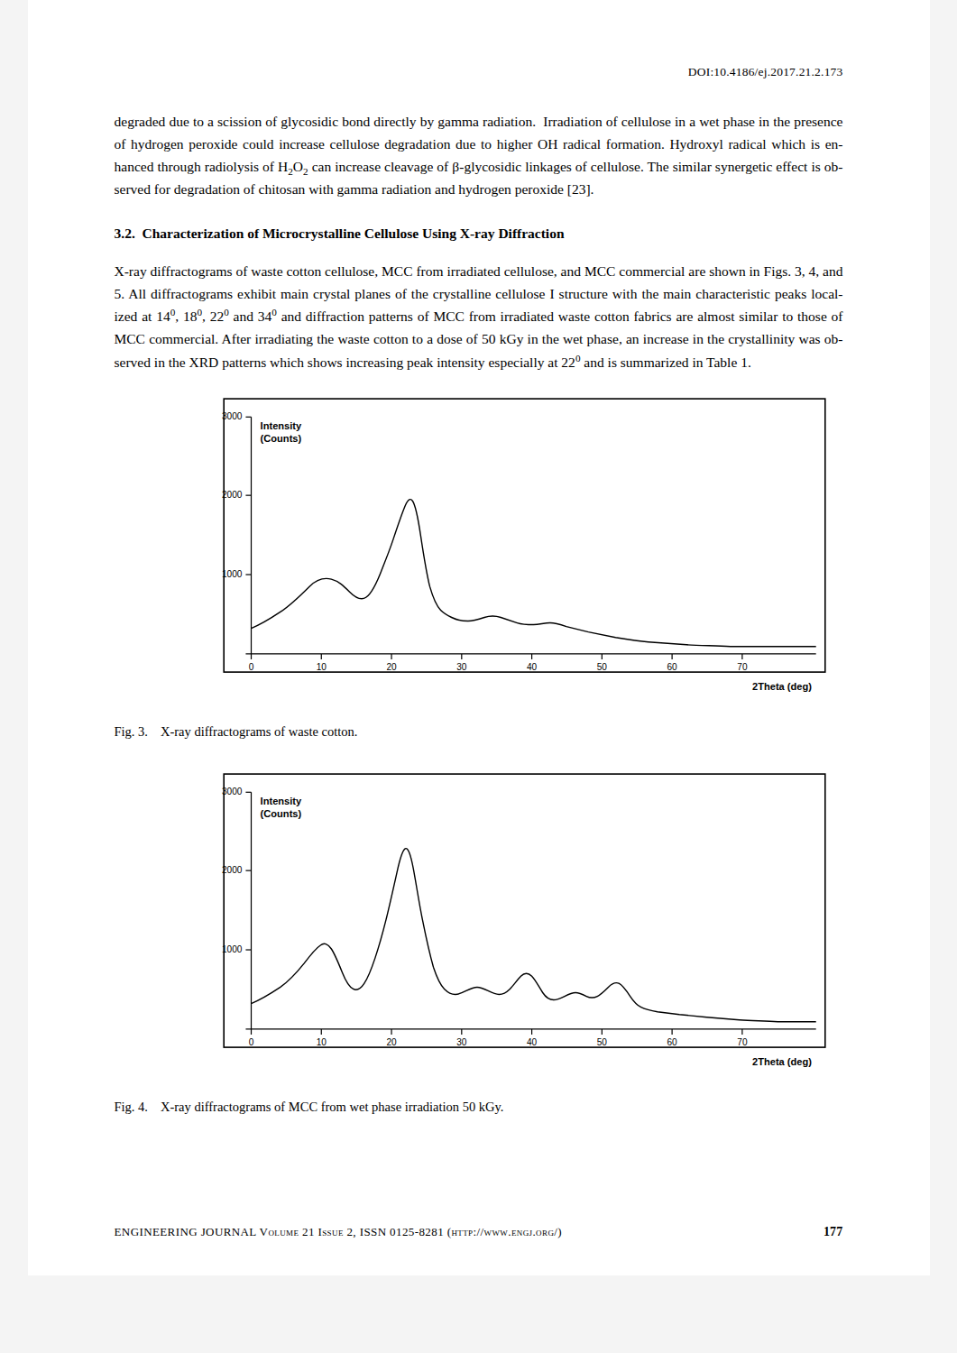DOI:10.4186/ej.2017.21.2.173
degraded due to a scission of glycosidic bond directly by gamma radiation. Irradiation of cellulose in a wet phase in the presence of hydrogen peroxide could increase cellulose degradation due to higher OH radical formation. Hydroxyl radical which is enhanced through radiolysis of H2O2 can increase cleavage of β-glycosidic linkages of cellulose. The similar synergetic effect is observed for degradation of chitosan with gamma radiation and hydrogen peroxide [23].
3.2. Characterization of Microcrystalline Cellulose Using X-ray Diffraction
X-ray diffractograms of waste cotton cellulose, MCC from irradiated cellulose, and MCC commercial are shown in Figs. 3, 4, and 5. All diffractograms exhibit main crystal planes of the crystalline cellulose I structure with the main characteristic peaks localized at 140, 180, 220 and 340 and diffraction patterns of MCC from irradiated waste cotton fabrics are almost similar to those of MCC commercial. After irradiating the waste cotton to a dose of 50 kGy in the wet phase, an increase in the crystallinity was observed in the XRD patterns which shows increasing peak intensity especially at 220 and is summarized in Table 1.
1000 2000 3000 0 10 20 30 40 50 60 70 Intensity (Counts) 2Theta (deg)
Fig. 3. X-ray diffractograms of waste cotton.
1000 2000 3000 0 10 20 30 40 50 60 70 Intensity (Counts) 2Theta (deg)
Fig. 4. X-ray diffractograms of MCC from wet phase irradiation 50 kGy.
ENGINEERING JOURNAL Volume 21 Issue 2, ISSN 0125-8281 (http://www.engj.org/)
177